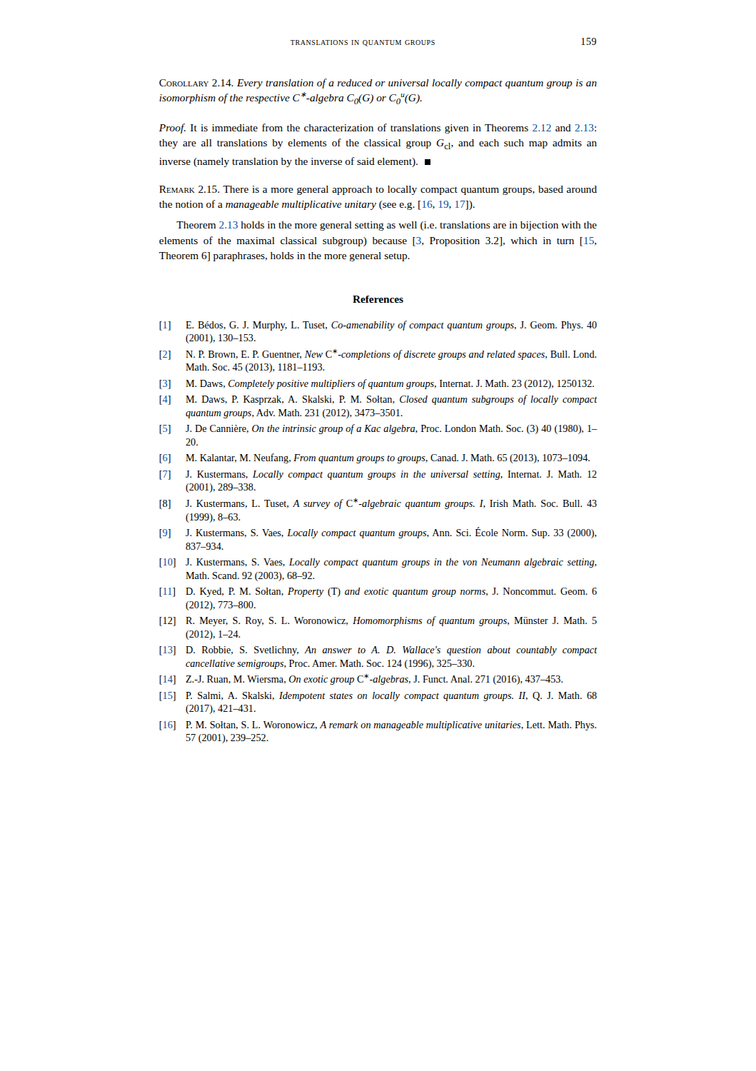translations in quantum groups 159
Corollary 2.14. Every translation of a reduced or universal locally compact quantum group is an isomorphism of the respective C∗-algebra C0(G) or C0u(G).
Proof. It is immediate from the characterization of translations given in Theorems 2.12 and 2.13: they are all translations by elements of the classical group Gcl, and each such map admits an inverse (namely translation by the inverse of said element).
Remark 2.15. There is a more general approach to locally compact quantum groups, based around the notion of a manageable multiplicative unitary (see e.g. [16, 19, 17]).
Theorem 2.13 holds in the more general setting as well (i.e. translations are in bijection with the elements of the maximal classical subgroup) because [3, Proposition 3.2], which in turn [15, Theorem 6] paraphrases, holds in the more general setup.
References
[1] E. Bédos, G. J. Murphy, L. Tuset, Co-amenability of compact quantum groups, J. Geom. Phys. 40 (2001), 130–153.
[2] N. P. Brown, E. P. Guentner, New C∗-completions of discrete groups and related spaces, Bull. Lond. Math. Soc. 45 (2013), 1181–1193.
[3] M. Daws, Completely positive multipliers of quantum groups, Internat. J. Math. 23 (2012), 1250132.
[4] M. Daws, P. Kasprzak, A. Skalski, P. M. Sołtan, Closed quantum subgroups of locally compact quantum groups, Adv. Math. 231 (2012), 3473–3501.
[5] J. De Cannière, On the intrinsic group of a Kac algebra, Proc. London Math. Soc. (3) 40 (1980), 1–20.
[6] M. Kalantar, M. Neufang, From quantum groups to groups, Canad. J. Math. 65 (2013), 1073–1094.
[7] J. Kustermans, Locally compact quantum groups in the universal setting, Internat. J. Math. 12 (2001), 289–338.
[8] J. Kustermans, L. Tuset, A survey of C∗-algebraic quantum groups. I, Irish Math. Soc. Bull. 43 (1999), 8–63.
[9] J. Kustermans, S. Vaes, Locally compact quantum groups, Ann. Sci. École Norm. Sup. 33 (2000), 837–934.
[10] J. Kustermans, S. Vaes, Locally compact quantum groups in the von Neumann algebraic setting, Math. Scand. 92 (2003), 68–92.
[11] D. Kyed, P. M. Sołtan, Property (T) and exotic quantum group norms, J. Noncommut. Geom. 6 (2012), 773–800.
[12] R. Meyer, S. Roy, S. L. Woronowicz, Homomorphisms of quantum groups, Münster J. Math. 5 (2012), 1–24.
[13] D. Robbie, S. Svetlichny, An answer to A. D. Wallace's question about countably compact cancellative semigroups, Proc. Amer. Math. Soc. 124 (1996), 325–330.
[14] Z.-J. Ruan, M. Wiersma, On exotic group C∗-algebras, J. Funct. Anal. 271 (2016), 437–453.
[15] P. Salmi, A. Skalski, Idempotent states on locally compact quantum groups. II, Q. J. Math. 68 (2017), 421–431.
[16] P. M. Sołtan, S. L. Woronowicz, A remark on manageable multiplicative unitaries, Lett. Math. Phys. 57 (2001), 239–252.